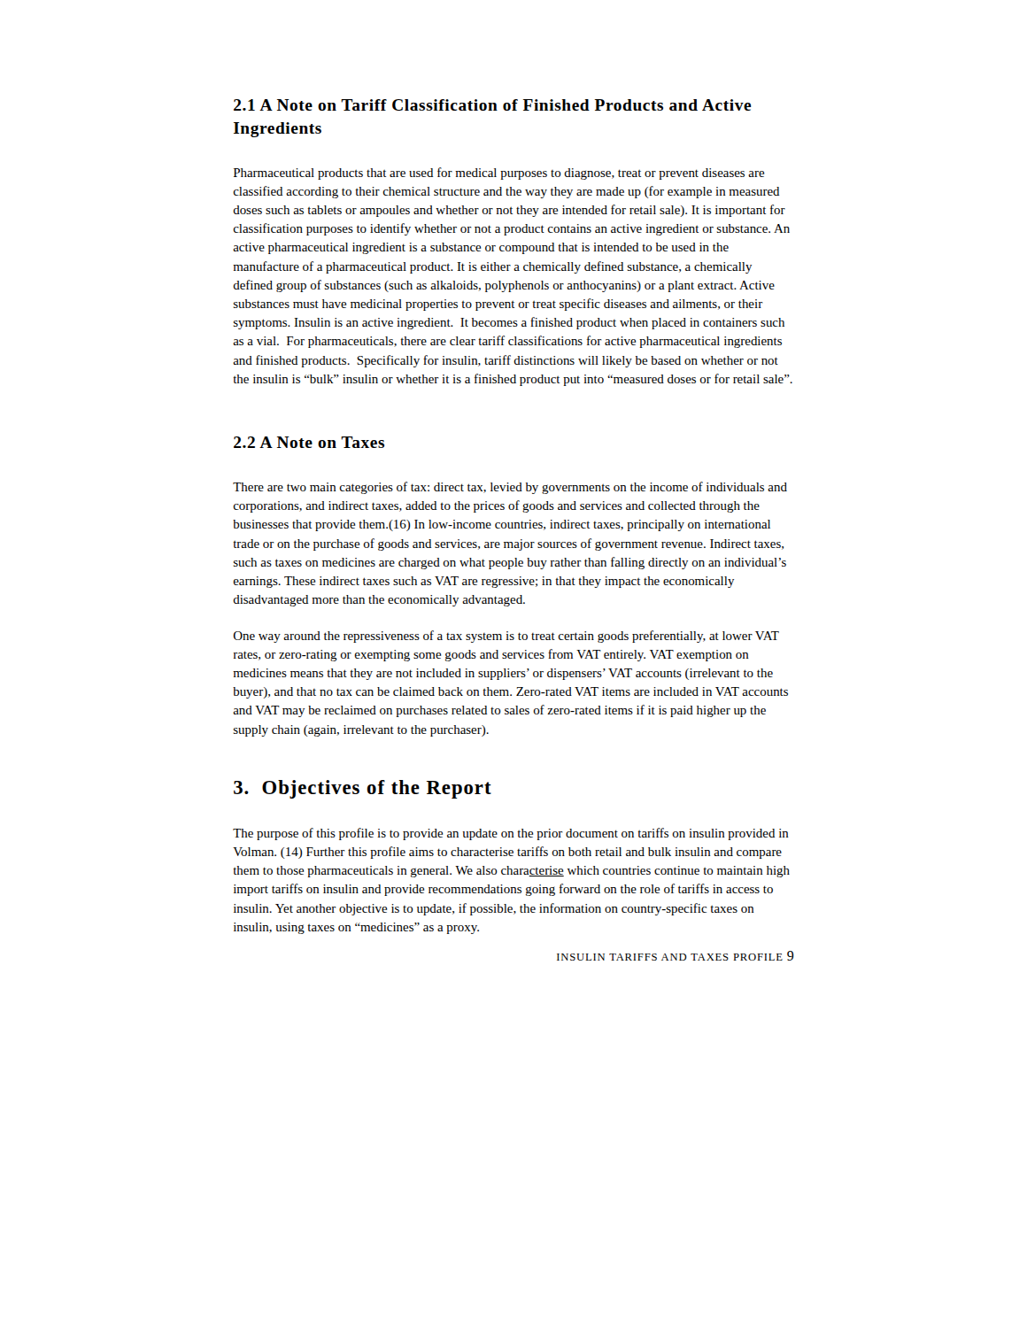2.1 A Note on Tariff Classification of Finished Products and Active Ingredients
Pharmaceutical products that are used for medical purposes to diagnose, treat or prevent diseases are classified according to their chemical structure and the way they are made up (for example in measured doses such as tablets or ampoules and whether or not they are intended for retail sale). It is important for classification purposes to identify whether or not a product contains an active ingredient or substance. An active pharmaceutical ingredient is a substance or compound that is intended to be used in the manufacture of a pharmaceutical product. It is either a chemically defined substance, a chemically defined group of substances (such as alkaloids, polyphenols or anthocyanins) or a plant extract. Active substances must have medicinal properties to prevent or treat specific diseases and ailments, or their symptoms. Insulin is an active ingredient. It becomes a finished product when placed in containers such as a vial. For pharmaceuticals, there are clear tariff classifications for active pharmaceutical ingredients and finished products. Specifically for insulin, tariff distinctions will likely be based on whether or not the insulin is “bulk” insulin or whether it is a finished product put into “measured doses or for retail sale”.
2.2 A Note on Taxes
There are two main categories of tax: direct tax, levied by governments on the income of individuals and corporations, and indirect taxes, added to the prices of goods and services and collected through the businesses that provide them.(16) In low-income countries, indirect taxes, principally on international trade or on the purchase of goods and services, are major sources of government revenue. Indirect taxes, such as taxes on medicines are charged on what people buy rather than falling directly on an individual’s earnings. These indirect taxes such as VAT are regressive; in that they impact the economically disadvantaged more than the economically advantaged.
One way around the repressiveness of a tax system is to treat certain goods preferentially, at lower VAT rates, or zero-rating or exempting some goods and services from VAT entirely. VAT exemption on medicines means that they are not included in suppliers’ or dispensers’ VAT accounts (irrelevant to the buyer), and that no tax can be claimed back on them. Zero-rated VAT items are included in VAT accounts and VAT may be reclaimed on purchases related to sales of zero-rated items if it is paid higher up the supply chain (again, irrelevant to the purchaser).
3. Objectives of the Report
The purpose of this profile is to provide an update on the prior document on tariffs on insulin provided in Volman. (14) Further this profile aims to characterise tariffs on both retail and bulk insulin and compare them to those pharmaceuticals in general. We also characterise which countries continue to maintain high import tariffs on insulin and provide recommendations going forward on the role of tariffs in access to insulin. Yet another objective is to update, if possible, the information on country-specific taxes on insulin, using taxes on “medicines” as a proxy.
INSULIN TARIFFS AND TAXES PROFILE 9